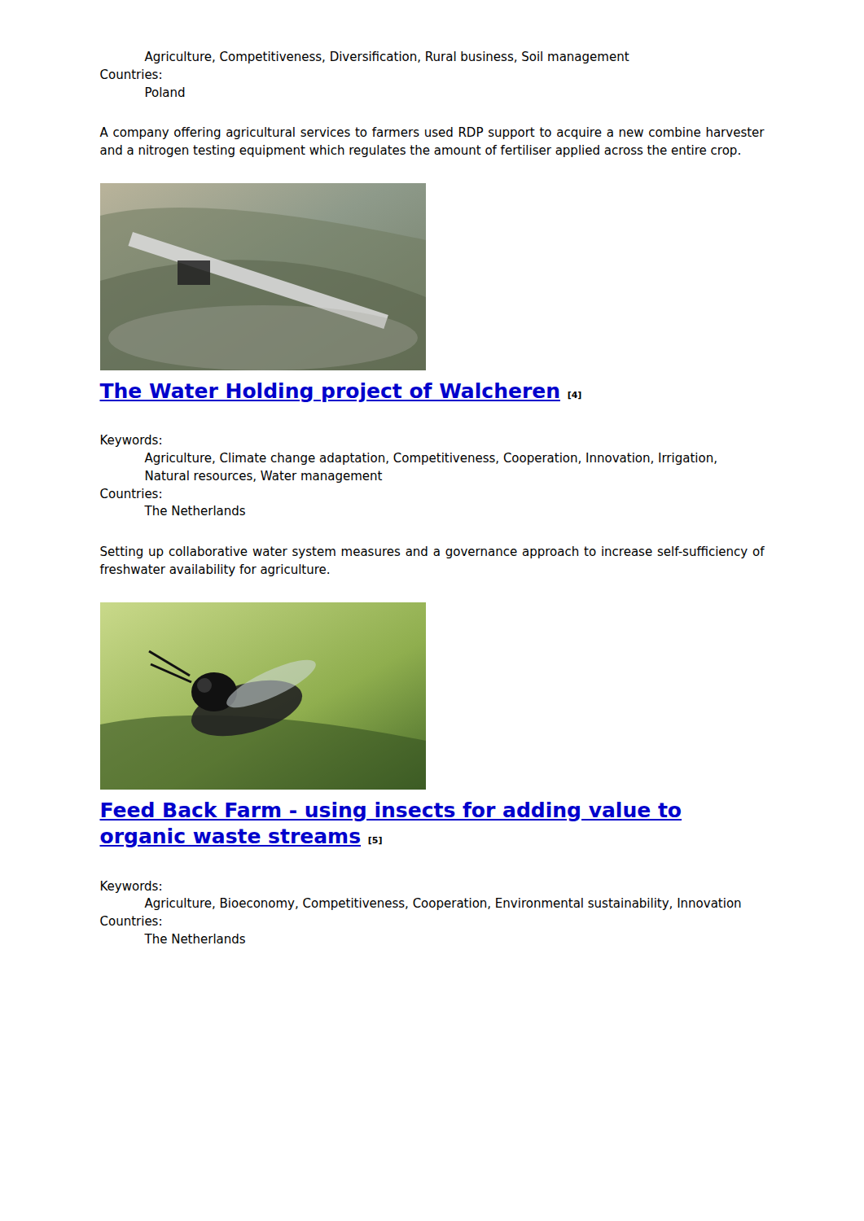Agriculture, Competitiveness, Diversification, Rural business, Soil management
Countries:
Poland
A company offering agricultural services to farmers used RDP support to acquire a new combine harvester and a nitrogen testing equipment which regulates the amount of fertiliser applied across the entire crop.
The Water Holding project of Walcheren [4]
Keywords:
Agriculture, Climate change adaptation, Competitiveness, Cooperation, Innovation, Irrigation, Natural resources, Water management
Countries:
The Netherlands
Setting up collaborative water system measures and a governance approach to increase self-sufficiency of freshwater availability for agriculture.
Feed Back Farm - using insects for adding value to organic waste streams [5]
Keywords:
Agriculture, Bioeconomy, Competitiveness, Cooperation, Environmental sustainability, Innovation
Countries:
The Netherlands